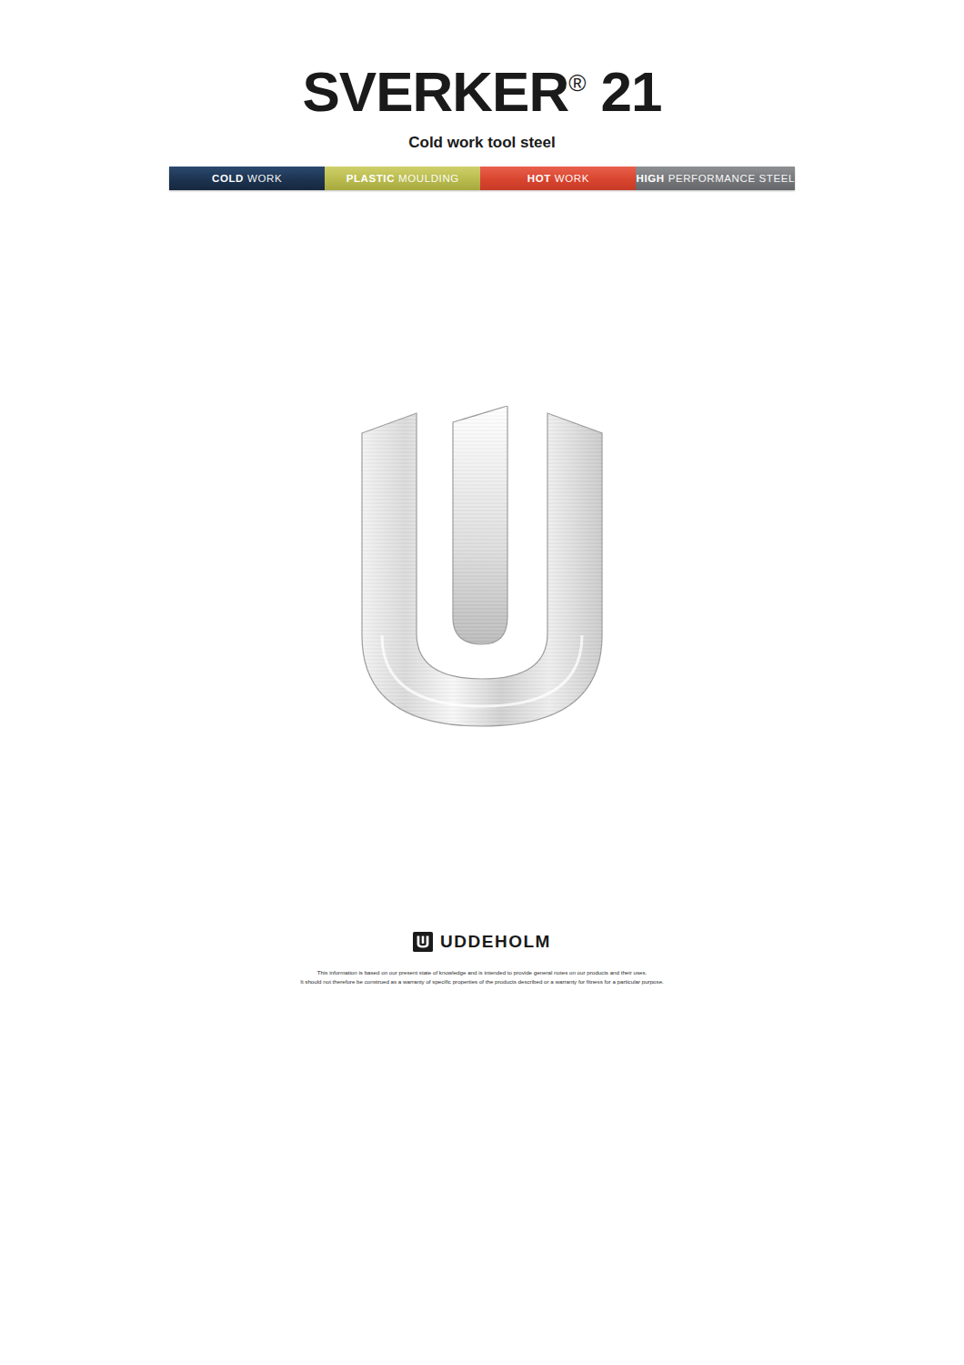SVERKER® 21
Cold work tool steel
COLD WORK
PLASTIC MOULDING
HOT WORK
HIGH PERFORMANCE STEEL
UDDEHOLM
This information is based on our present state of knowledge and is intended to provide general notes on our products and their uses.
It should not therefore be construed as a warranty of specific properties of the products described or a warranty for fitness for a particular purpose.